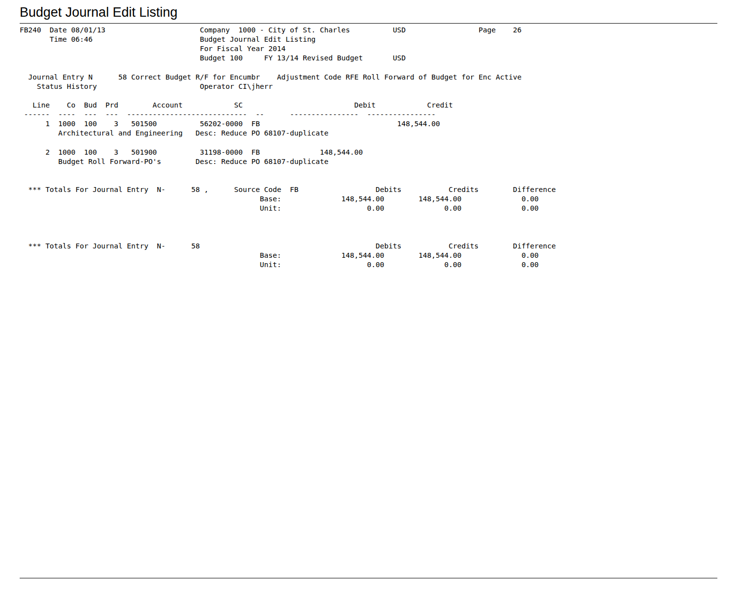Budget Journal Edit Listing
FB240  Date 08/01/13                      Company  1000 - City of St. Charles          USD                 Page    26
       Time 06:46                         Budget Journal Edit Listing
                                          For Fiscal Year 2014
                                          Budget 100     FY 13/14 Revised Budget       USD

  Journal Entry N      58 Correct Budget R/F for Encumbr    Adjustment Code RFE Roll Forward of Budget for Enc Active
    Status History                        Operator CI\jherr

   Line    Co  Bud  Prd        Account            SC                          Debit            Credit
 ------  ----  ---  ---  ----------------------------  --      ----------------  ----------------
      1  1000  100    3   501500          56202-0000  FB                                148,544.00
         Architectural and Engineering   Desc: Reduce PO 68107-duplicate

      2  1000  100    3   501900          31198-0000  FB              148,544.00
         Budget Roll Forward-PO's        Desc: Reduce PO 68107-duplicate


  *** Totals For Journal Entry  N-      58 ,      Source Code  FB                  Debits           Credits        Difference
                                                        Base:              148,544.00        148,544.00              0.00
                                                        Unit:                    0.00              0.00              0.00



  *** Totals For Journal Entry  N-      58                                         Debits           Credits        Difference
                                                        Base:              148,544.00        148,544.00              0.00
                                                        Unit:                    0.00              0.00              0.00